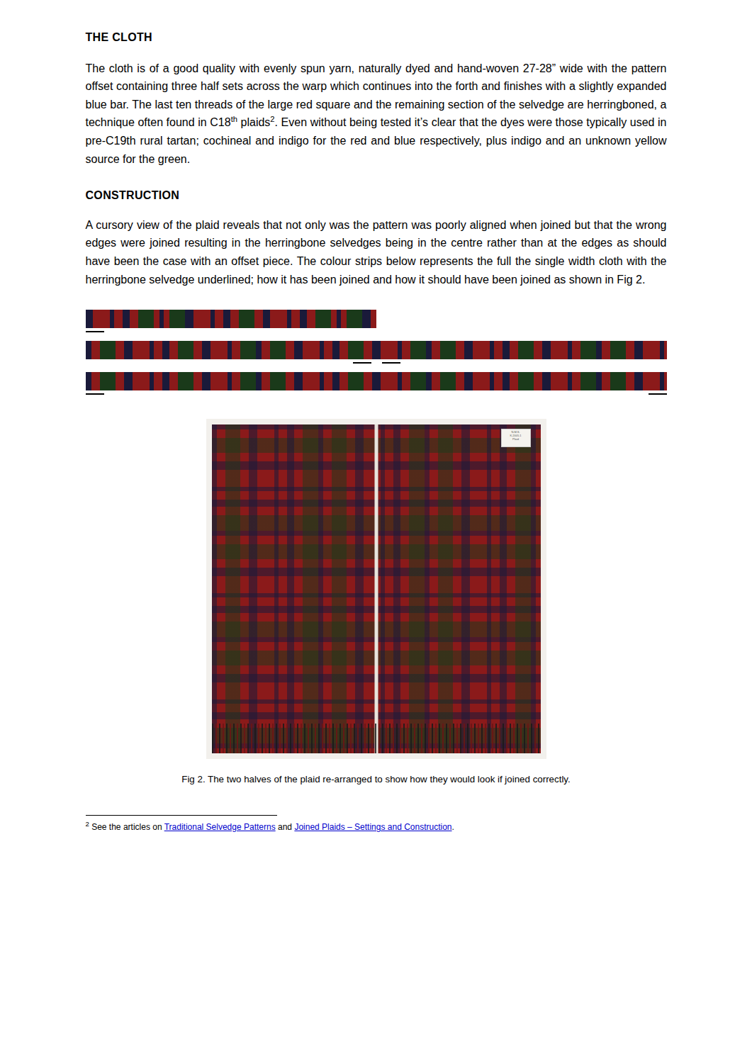THE CLOTH
The cloth is of a good quality with evenly spun yarn, naturally dyed and hand-woven 27-28” wide with the pattern offset containing three half sets across the warp which continues into the forth and finishes with a slightly expanded blue bar. The last ten threads of the large red square and the remaining section of the selvedge are herringboned, a technique often found in C18th plaids2. Even without being tested it’s clear that the dyes were those typically used in pre-C19th rural tartan; cochineal and indigo for the red and blue respectively, plus indigo and an unknown yellow source for the green.
CONSTRUCTION
A cursory view of the plaid reveals that not only was the pattern was poorly aligned when joined but that the wrong edges were joined resulting in the herringbone selvedges being in the centre rather than at the edges as should have been the case with an offset piece. The colour strips below represents the full the single width cloth with the herringbone selvedge underlined; how it has been joined and how it should have been joined as shown in Fig 2.
N.M.S.
K.2005.1
Plaid
Fig 2. The two halves of the plaid re-arranged to show how they would look if joined correctly.
2 See the articles on Traditional Selvedge Patterns and Joined Plaids – Settings and Construction.